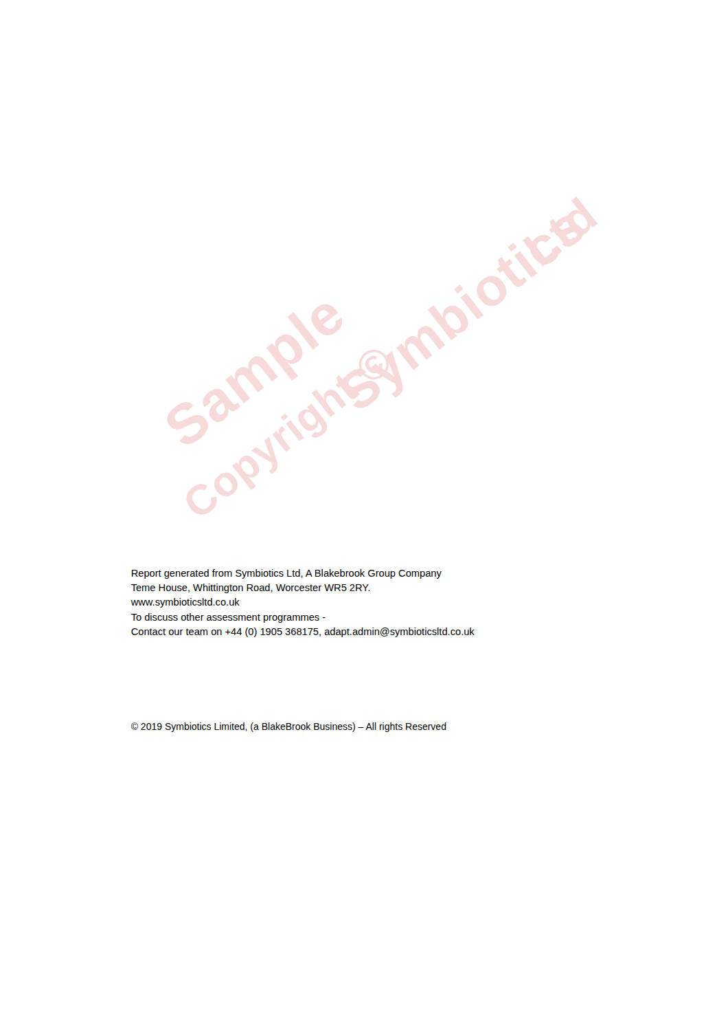Sample Copyright © Symbiotics Ltd
Report generated from Symbiotics Ltd, A Blakebrook Group Company
Teme House, Whittington Road, Worcester WR5 2RY.
www.symbioticsltd.co.uk
To discuss other assessment programmes -
Contact our team on +44 (0) 1905 368175, adapt.admin@symbioticsltd.co.uk
© 2019 Symbiotics Limited, (a BlakeBrook Business) – All rights Reserved